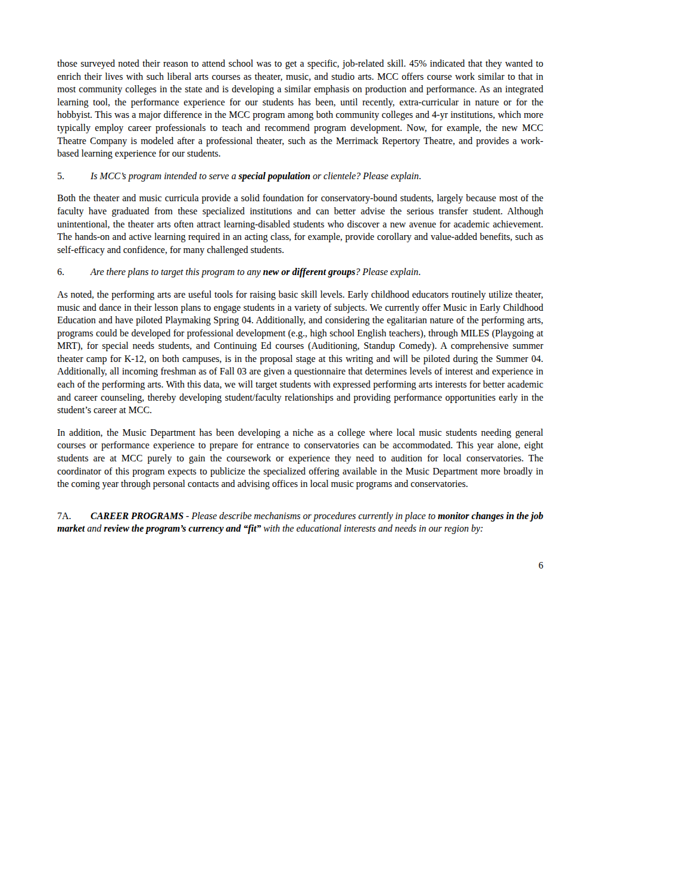those surveyed noted their reason to attend school was to get a specific, job-related skill. 45% indicated that they wanted to enrich their lives with such liberal arts courses as theater, music, and studio arts. MCC offers course work similar to that in most community colleges in the state and is developing a similar emphasis on production and performance. As an integrated learning tool, the performance experience for our students has been, until recently, extra-curricular in nature or for the hobbyist. This was a major difference in the MCC program among both community colleges and 4-yr institutions, which more typically employ career professionals to teach and recommend program development. Now, for example, the new MCC Theatre Company is modeled after a professional theater, such as the Merrimack Repertory Theatre, and provides a work-based learning experience for our students.
5. Is MCC’s program intended to serve a special population or clientele? Please explain.
Both the theater and music curricula provide a solid foundation for conservatory-bound students, largely because most of the faculty have graduated from these specialized institutions and can better advise the serious transfer student. Although unintentional, the theater arts often attract learning-disabled students who discover a new avenue for academic achievement. The hands-on and active learning required in an acting class, for example, provide corollary and value-added benefits, such as self-efficacy and confidence, for many challenged students.
6. Are there plans to target this program to any new or different groups? Please explain.
As noted, the performing arts are useful tools for raising basic skill levels. Early childhood educators routinely utilize theater, music and dance in their lesson plans to engage students in a variety of subjects. We currently offer Music in Early Childhood Education and have piloted Playmaking Spring 04. Additionally, and considering the egalitarian nature of the performing arts, programs could be developed for professional development (e.g., high school English teachers), through MILES (Playgoing at MRT), for special needs students, and Continuing Ed courses (Auditioning, Standup Comedy). A comprehensive summer theater camp for K-12, on both campuses, is in the proposal stage at this writing and will be piloted during the Summer 04. Additionally, all incoming freshman as of Fall 03 are given a questionnaire that determines levels of interest and experience in each of the performing arts. With this data, we will target students with expressed performing arts interests for better academic and career counseling, thereby developing student/faculty relationships and providing performance opportunities early in the student’s career at MCC.
In addition, the Music Department has been developing a niche as a college where local music students needing general courses or performance experience to prepare for entrance to conservatories can be accommodated. This year alone, eight students are at MCC purely to gain the coursework or experience they need to audition for local conservatories. The coordinator of this program expects to publicize the specialized offering available in the Music Department more broadly in the coming year through personal contacts and advising offices in local music programs and conservatories.
7A. CAREER PROGRAMS - Please describe mechanisms or procedures currently in place to monitor changes in the job market and review the program’s currency and “fit” with the educational interests and needs in our region by:
6